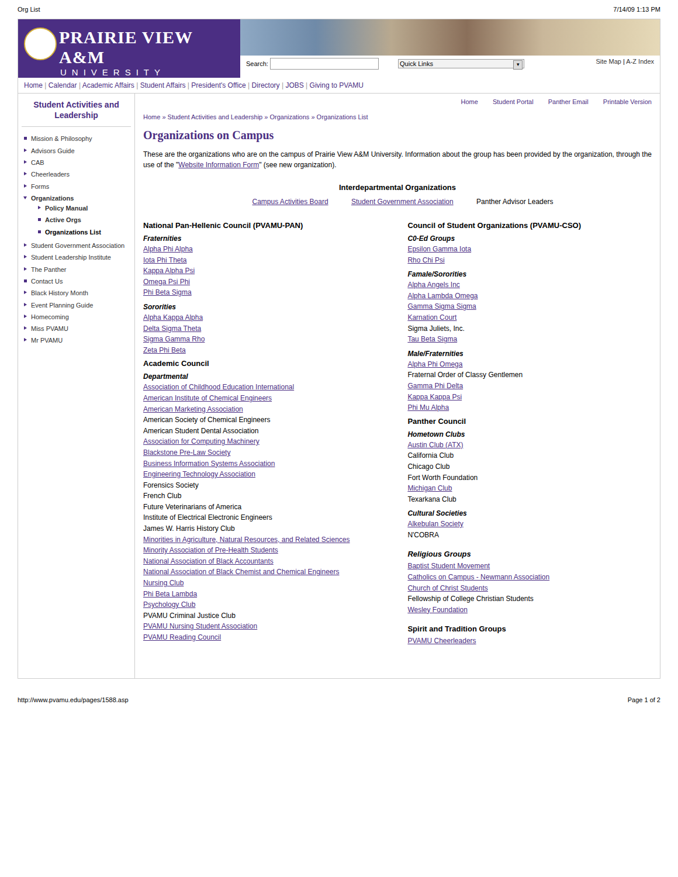Org List
7/14/09 1:13 PM
PRAIRIE VIEW A&M
UNIVERSITY
A Member of the Texas A&M University System
Site Map | A-Z Index Search: Quick Links▾
Home | Calendar | Academic Affairs | Student Affairs | President's Office | Directory | JOBS | Giving to PVAMU
Student Activities and Leadership
Mission & Philosophy
Advisors Guide
CAB
Cheerleaders
Forms
Organizations
Policy Manual
Active Orgs
Organizations List
Student Government Association
Student Leadership Institute
The Panther
Contact Us
Black History Month
Event Planning Guide
Homecoming
Miss PVAMU
Mr PVAMU
Home Student Portal Panther Email Printable Version
Home » Student Activities and Leadership » Organizations » Organizations List
Organizations on Campus
These are the organizations who are on the campus of Prairie View A&M University. Information about the group has been provided by the organization, through the use of the "Website Information Form" (see new organization).
Interdepartmental Organizations
Campus Activities Board Student Government Association Panther Advisor Leaders
National Pan-Hellenic Council (PVAMU-PAN)
Fraternities
Alpha Phi Alpha
Iota Phi Theta
Kappa Alpha Psi
Omega Psi Phi
Phi Beta Sigma
Sororities
Alpha Kappa Alpha
Delta Sigma Theta
Sigma Gamma Rho
Zeta Phi Beta
Academic Council
Departmental
Association of Childhood Education International
American Institute of Chemical Engineers
American Marketing Association
American Society of Chemical Engineers
American Student Dental Association
Association for Computing Machinery
Blackstone Pre-Law Society
Business Information Systems Association
Engineering Technology Association
Forensics Society
French Club
Future Veterinarians of America
Institute of Electrical Electronic Engineers
James W. Harris History Club
Minorities in Agriculture, Natural Resources, and Related Sciences
Minority Association of Pre-Health Students
National Association of Black Accountants
National Association of Black Chemist and Chemical Engineers
Nursing Club
Phi Beta Lambda
Psychology Club
PVAMU Criminal Justice Club
PVAMU Nursing Student Association
PVAMU Reading Council
Council of Student Organizations (PVAMU-CSO)
C0-Ed Groups
Epsilon Gamma Iota
Rho Chi Psi
Famale/Sororities
Alpha Angels Inc
Alpha Lambda Omega
Gamma Sigma Sigma
Karnation Court
Sigma Juliets, Inc.
Tau Beta Sigma
Male/Fraternities
Alpha Phi Omega
Fraternal Order of Classy Gentlemen
Gamma Phi Delta
Kappa Kappa Psi
Phi Mu Alpha
Panther Council
Hometown Clubs
Austin Club (ATX)
California Club
Chicago Club
Fort Worth Foundation
Michigan Club
Texarkana Club
Cultural Societies
Alkebulan Society
N'COBRA
Religious Groups
Baptist Student Movement
Catholics on Campus - Newmann Association
Church of Christ Students
Fellowship of College Christian Students
Wesley Foundation
Spirit and Tradition Groups
PVAMU Cheerleaders
http://www.pvamu.edu/pages/1588.asp
Page 1 of 2